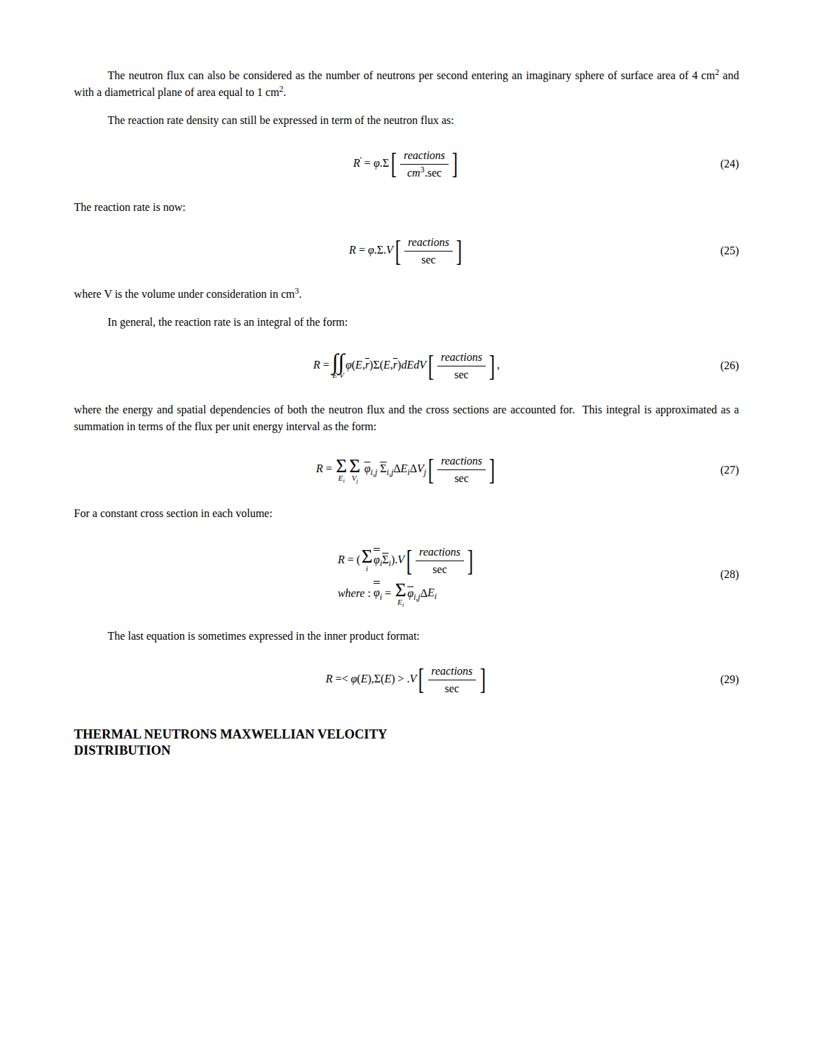The neutron flux can also be considered as the number of neutrons per second entering an imaginary sphere of surface area of 4 cm2 and with a diametrical plane of area equal to 1 cm2.
The reaction rate density can still be expressed in term of the neutron flux as:
R' = φ.Σ[reactions cm3.sec]
(24)
The reaction rate is now:
R = φ.Σ.V[reactions sec]
(25)
where V is the volume under consideration in cm3.
In general, the reaction rate is an integral of the form:
R = ∫∫E V φ(E,r)Σ(E,r)dEdV[reactions sec],
(26)
where the energy and spatial dependencies of both the neutron flux and the cross sections are accounted for. This integral is approximated as a summation in terms of the flux per unit energy interval as the form:
R = ΣEi ΣVj φi,j Σi,jΔEi ΔVj[reactions sec]
(27)
For a constant cross section in each volume:
R = (Σi φiΣi).V[reactions sec]
where : φi = ΣEi φi,jΔEi
(28)
The last equation is sometimes expressed in the inner product format:
R =< φ(E),Σ(E) > .V[reactions sec]
(29)
THERMAL NEUTRONS MAXWELLIAN VELOCITY
DISTRIBUTION